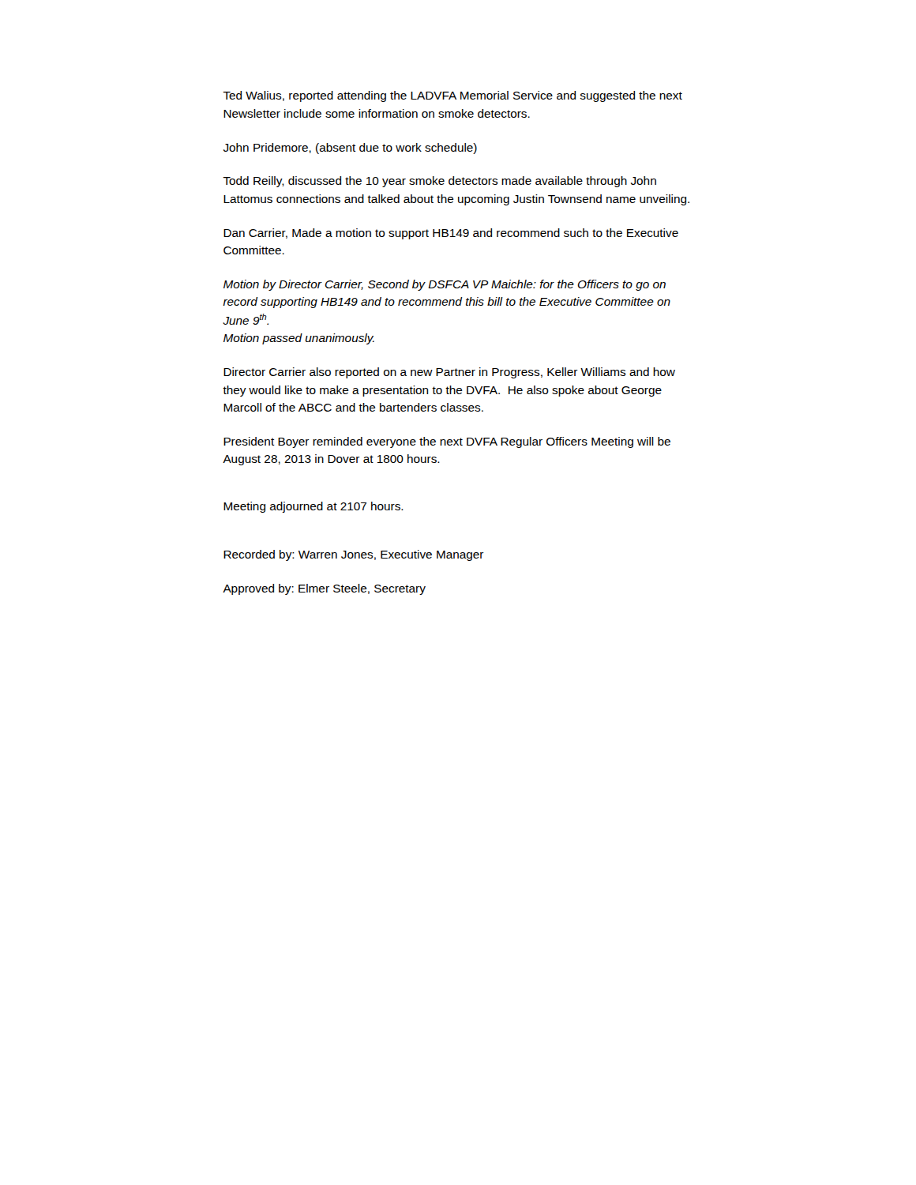Ted Walius, reported attending the LADVFA Memorial Service and suggested the next Newsletter include some information on smoke detectors.
John Pridemore, (absent due to work schedule)
Todd Reilly, discussed the 10 year smoke detectors made available through John Lattomus connections and talked about the upcoming Justin Townsend name unveiling.
Dan Carrier, Made a motion to support HB149 and recommend such to the Executive Committee.
Motion by Director Carrier, Second by DSFCA VP Maichle: for the Officers to go on record supporting HB149 and to recommend this bill to the Executive Committee on June 9th.
Motion passed unanimously.
Director Carrier also reported on a new Partner in Progress, Keller Williams and how they would like to make a presentation to the DVFA. He also spoke about George Marcoll of the ABCC and the bartenders classes.
President Boyer reminded everyone the next DVFA Regular Officers Meeting will be August 28, 2013 in Dover at 1800 hours.
Meeting adjourned at 2107 hours.
Recorded by: Warren Jones, Executive Manager
Approved by: Elmer Steele, Secretary